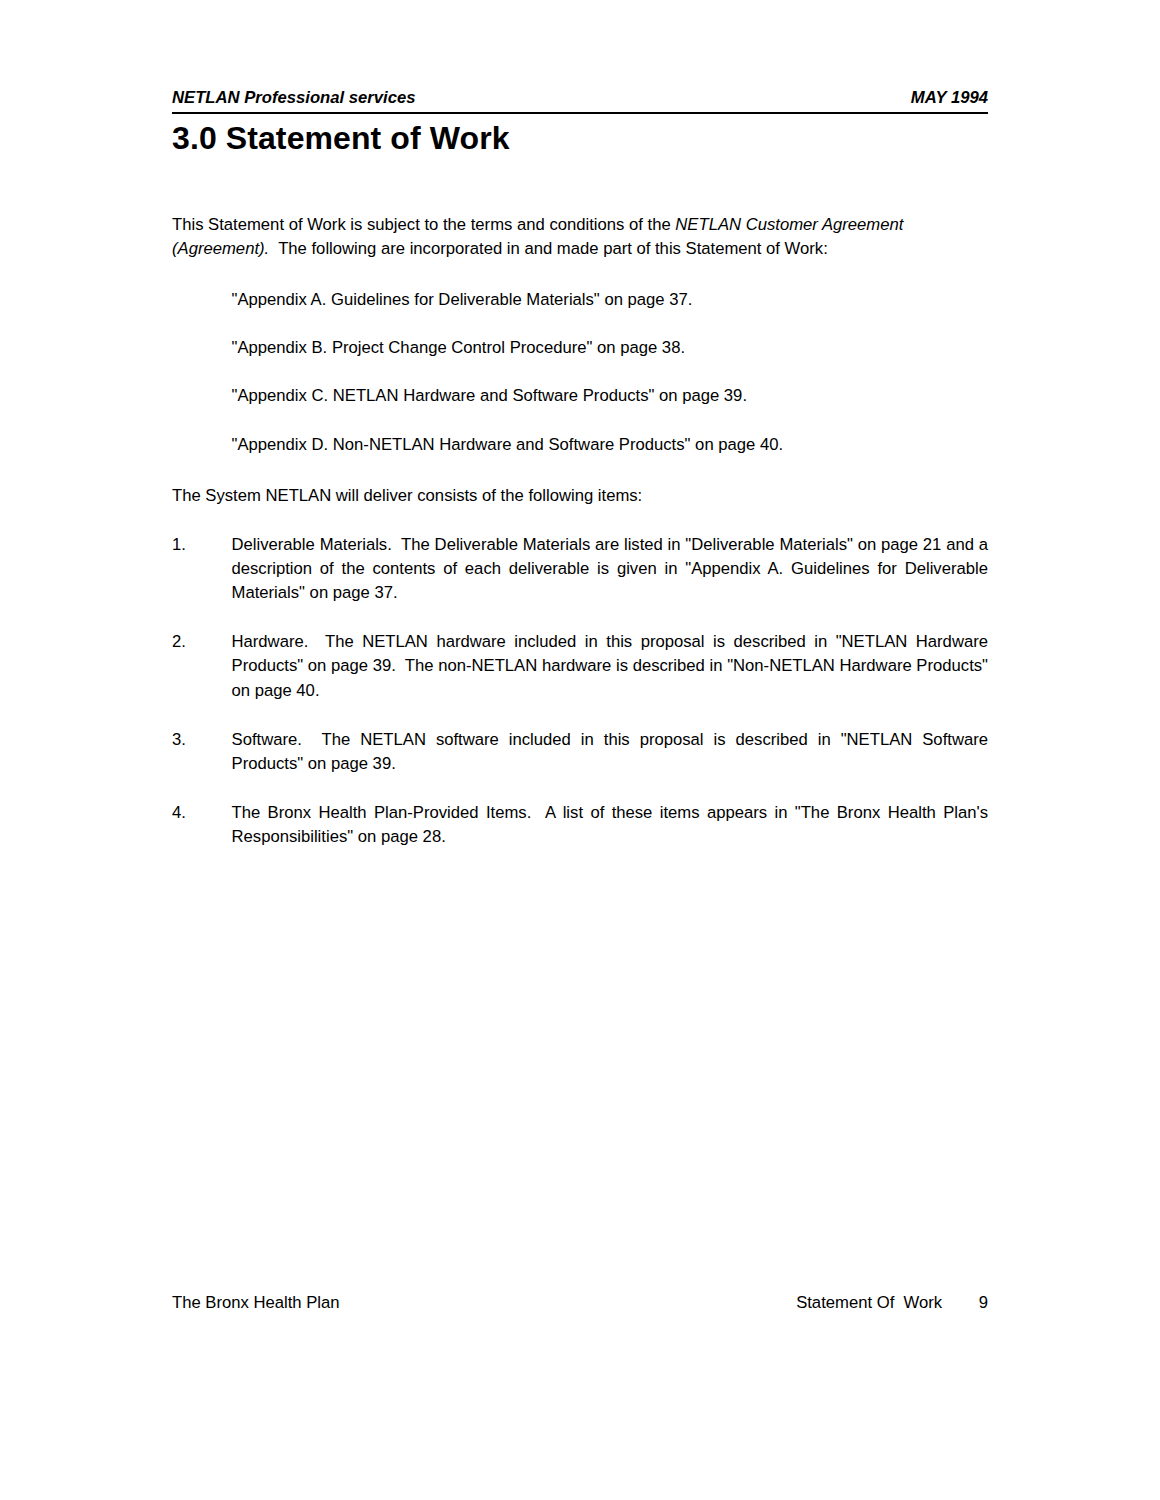NETLAN Professional services
May 1994
3.0 Statement of Work
This Statement of Work is subject to the terms and conditions of the NETLAN Customer Agreement (Agreement). The following are incorporated in and made part of this Statement of Work:
"Appendix A. Guidelines for Deliverable Materials" on page 37.
"Appendix B. Project Change Control Procedure" on page 38.
"Appendix C. NETLAN Hardware and Software Products" on page 39.
"Appendix D. Non-NETLAN Hardware and Software Products" on page 40.
The System NETLAN will deliver consists of the following items:
Deliverable Materials. The Deliverable Materials are listed in "Deliverable Materials" on page 21 and a description of the contents of each deliverable is given in "Appendix A. Guidelines for Deliverable Materials" on page 37.
Hardware. The NETLAN hardware included in this proposal is described in "NETLAN Hardware Products" on page 39. The non-NETLAN hardware is described in "Non-NETLAN Hardware Products" on page 40.
Software. The NETLAN software included in this proposal is described in "NETLAN Software Products" on page 39.
The Bronx Health Plan-Provided Items. A list of these items appears in "The Bronx Health Plan's Responsibilities" on page 28.
The Bronx Health Plan
Statement Of Work 9